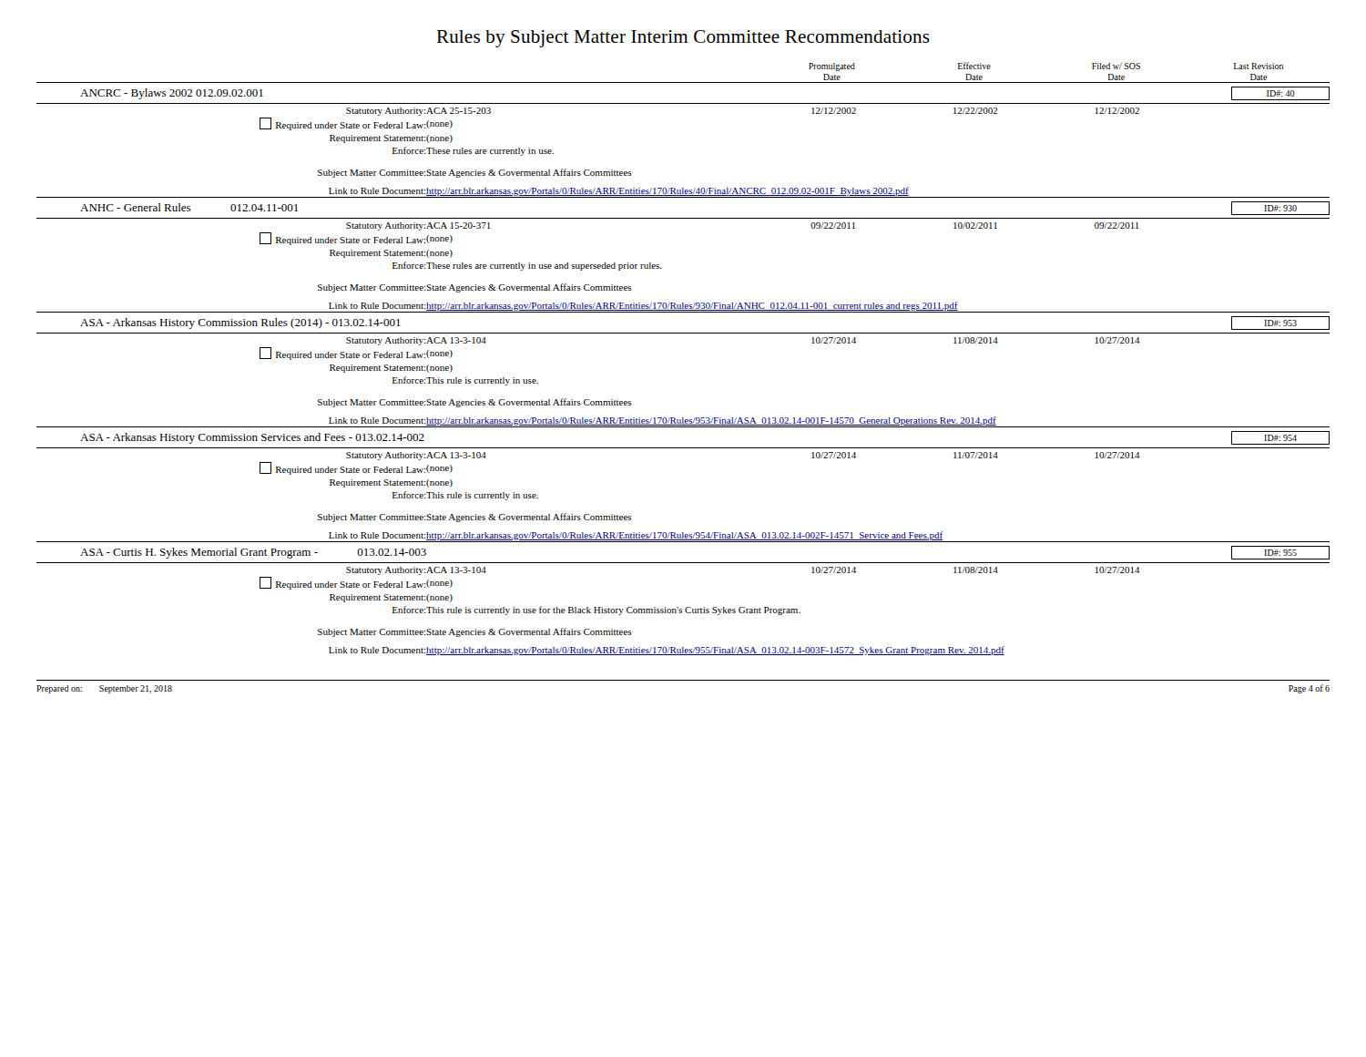Rules by Subject Matter Interim Committee Recommendations
| | Promulgated Date | Effective Date | Filed w/ SOS Date | Last Revision Date |
ANCRC - Bylaws 2002 012.09.02.001
ID#: 40
| Statutory Authority: | ACA 25-15-203 | 12/12/2002 | 12/22/2002 | 12/12/2002 | |
| Required under State or Federal Law: | (none) |
| Requirement Statement: | (none) |
| Enforce: | These rules are currently in use. |
| Subject Matter Committee: | State Agencies & Govermental Affairs Committees |
| Link to Rule Document: | http://arr.blr.arkansas.gov/Portals/0/Rules/ARR/Entities/170/Rules/40/Final/ANCRC_012.09.02-001F_Bylaws 2002.pdf |
ANHC - General Rules 012.04.11-001
ID#: 930
| Statutory Authority: | ACA 15-20-371 | 09/22/2011 | 10/02/2011 | 09/22/2011 | |
| Required under State or Federal Law: | (none) |
| Requirement Statement: | (none) |
| Enforce: | These rules are currently in use and superseded prior rules. |
| Subject Matter Committee: | State Agencies & Govermental Affairs Committees |
| Link to Rule Document: | http://arr.blr.arkansas.gov/Portals/0/Rules/ARR/Entities/170/Rules/930/Final/ANHC_012.04.11-001_current rules and regs 2011.pdf |
ASA - Arkansas History Commission Rules (2014) - 013.02.14-001
ID#: 953
| Statutory Authority: | ACA 13-3-104 | 10/27/2014 | 11/08/2014 | 10/27/2014 | |
| Required under State or Federal Law: | (none) |
| Requirement Statement: | (none) |
| Enforce: | This rule is currently in use. |
| Subject Matter Committee: | State Agencies & Govermental Affairs Committees |
| Link to Rule Document: | http://arr.blr.arkansas.gov/Portals/0/Rules/ARR/Entities/170/Rules/953/Final/ASA_013.02.14-001F-14570_General Operations Rev. 2014.pdf |
ASA - Arkansas History Commission Services and Fees - 013.02.14-002
ID#: 954
| Statutory Authority: | ACA 13-3-104 | 10/27/2014 | 11/07/2014 | 10/27/2014 | |
| Required under State or Federal Law: | (none) |
| Requirement Statement: | (none) |
| Enforce: | This rule is currently in use. |
| Subject Matter Committee: | State Agencies & Govermental Affairs Committees |
| Link to Rule Document: | http://arr.blr.arkansas.gov/Portals/0/Rules/ARR/Entities/170/Rules/954/Final/ASA_013.02.14-002F-14571_Service and Fees.pdf |
ASA - Curtis H. Sykes Memorial Grant Program - 013.02.14-003
ID#: 955
| Statutory Authority: | ACA 13-3-104 | 10/27/2014 | 11/08/2014 | 10/27/2014 | |
| Required under State or Federal Law: | (none) |
| Requirement Statement: | (none) |
| Enforce: | This rule is currently in use for the Black History Commission's Curtis Sykes Grant Program. |
| Subject Matter Committee: | State Agencies & Govermental Affairs Committees |
| Link to Rule Document: | http://arr.blr.arkansas.gov/Portals/0/Rules/ARR/Entities/170/Rules/955/Final/ASA_013.02.14-003F-14572_Sykes Grant Program Rev. 2014.pdf |
Prepared on: September 21, 2018
Page 4 of 6